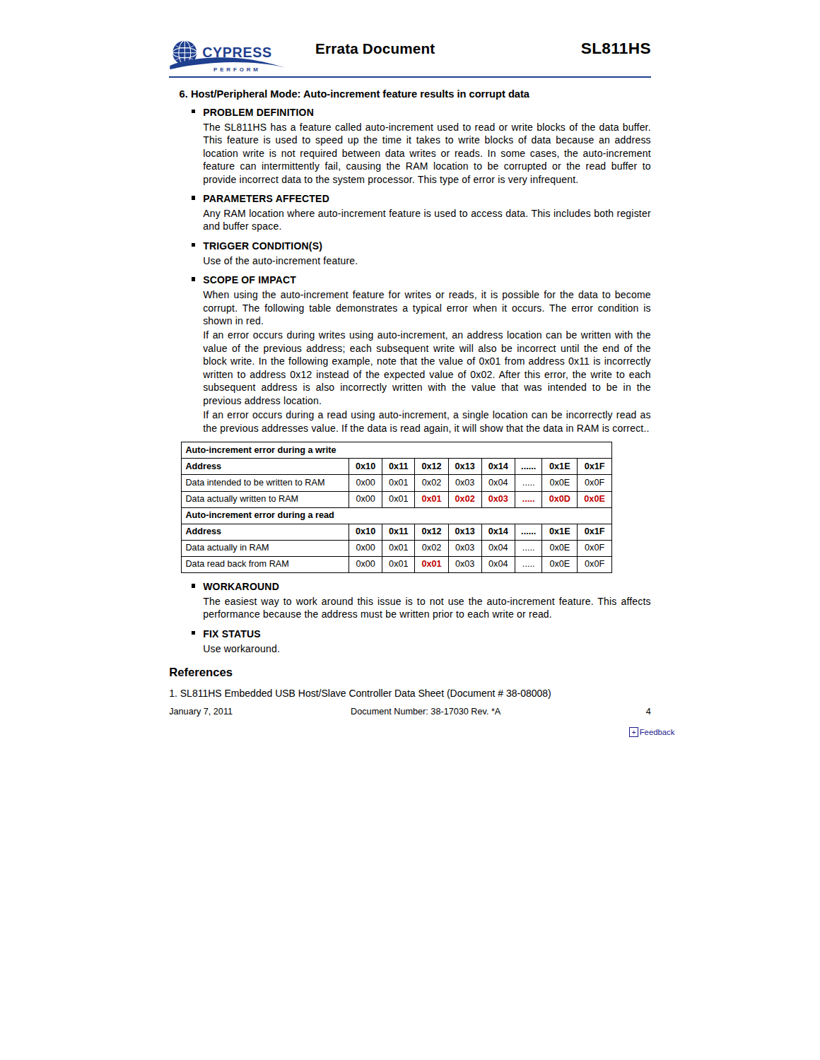CYPRESS PERFORM
Errata Document
SL811HS
Host/Peripheral Mode: Auto-increment feature results in corrupt data
PROBLEM DEFINITION
The SL811HS has a feature called auto-increment used to read or write blocks of the data buffer. This feature is used to speed up the time it takes to write blocks of data because an address location write is not required between data writes or reads. In some cases, the auto-increment feature can intermittently fail, causing the RAM location to be corrupted or the read buffer to provide incorrect data to the system processor. This type of error is very infrequent.
PARAMETERS AFFECTED
Any RAM location where auto-increment feature is used to access data. This includes both register and buffer space.
TRIGGER CONDITION(S)
Use of the auto-increment feature.
SCOPE OF IMPACT
When using the auto-increment feature for writes or reads, it is possible for the data to become corrupt. The following table demonstrates a typical error when it occurs. The error condition is shown in red.
If an error occurs during writes using auto-increment, an address location can be written with the value of the previous address; each subsequent write will also be incorrect until the end of the block write. In the following example, note that the value of 0x01 from address 0x11 is incorrectly written to address 0x12 instead of the expected value of 0x02. After this error, the write to each subsequent address is also incorrectly written with the value that was intended to be in the previous address location.
If an error occurs during a read using auto-increment, a single location can be incorrectly read as the previous addresses value. If the data is read again, it will show that the data in RAM is correct..
| Auto-increment error during a write |
| Address | 0x10 | 0x11 | 0x12 | 0x13 | 0x14 | ...... | 0x1E | 0x1F |
| Data intended to be written to RAM | 0x00 | 0x01 | 0x02 | 0x03 | 0x04 | ..... | 0x0E | 0x0F |
| Data actually written to RAM | 0x00 | 0x01 | 0x01 | 0x02 | 0x03 | ..... | 0x0D | 0x0E |
| Auto-increment error during a read |
| Address | 0x10 | 0x11 | 0x12 | 0x13 | 0x14 | ...... | 0x1E | 0x1F |
| Data actually in RAM | 0x00 | 0x01 | 0x02 | 0x03 | 0x04 | ..... | 0x0E | 0x0F |
| Data read back from RAM | 0x00 | 0x01 | 0x01 | 0x03 | 0x04 | ..... | 0x0E | 0x0F |
WORKAROUND
The easiest way to work around this issue is to not use the auto-increment feature. This affects performance because the address must be written prior to each write or read.
FIX STATUS
Use workaround.
References
1. SL811HS Embedded USB Host/Slave Controller Data Sheet (Document # 38-08008)
January 7, 2011 Document Number: 38-17030 Rev. *A 4
+Feedback